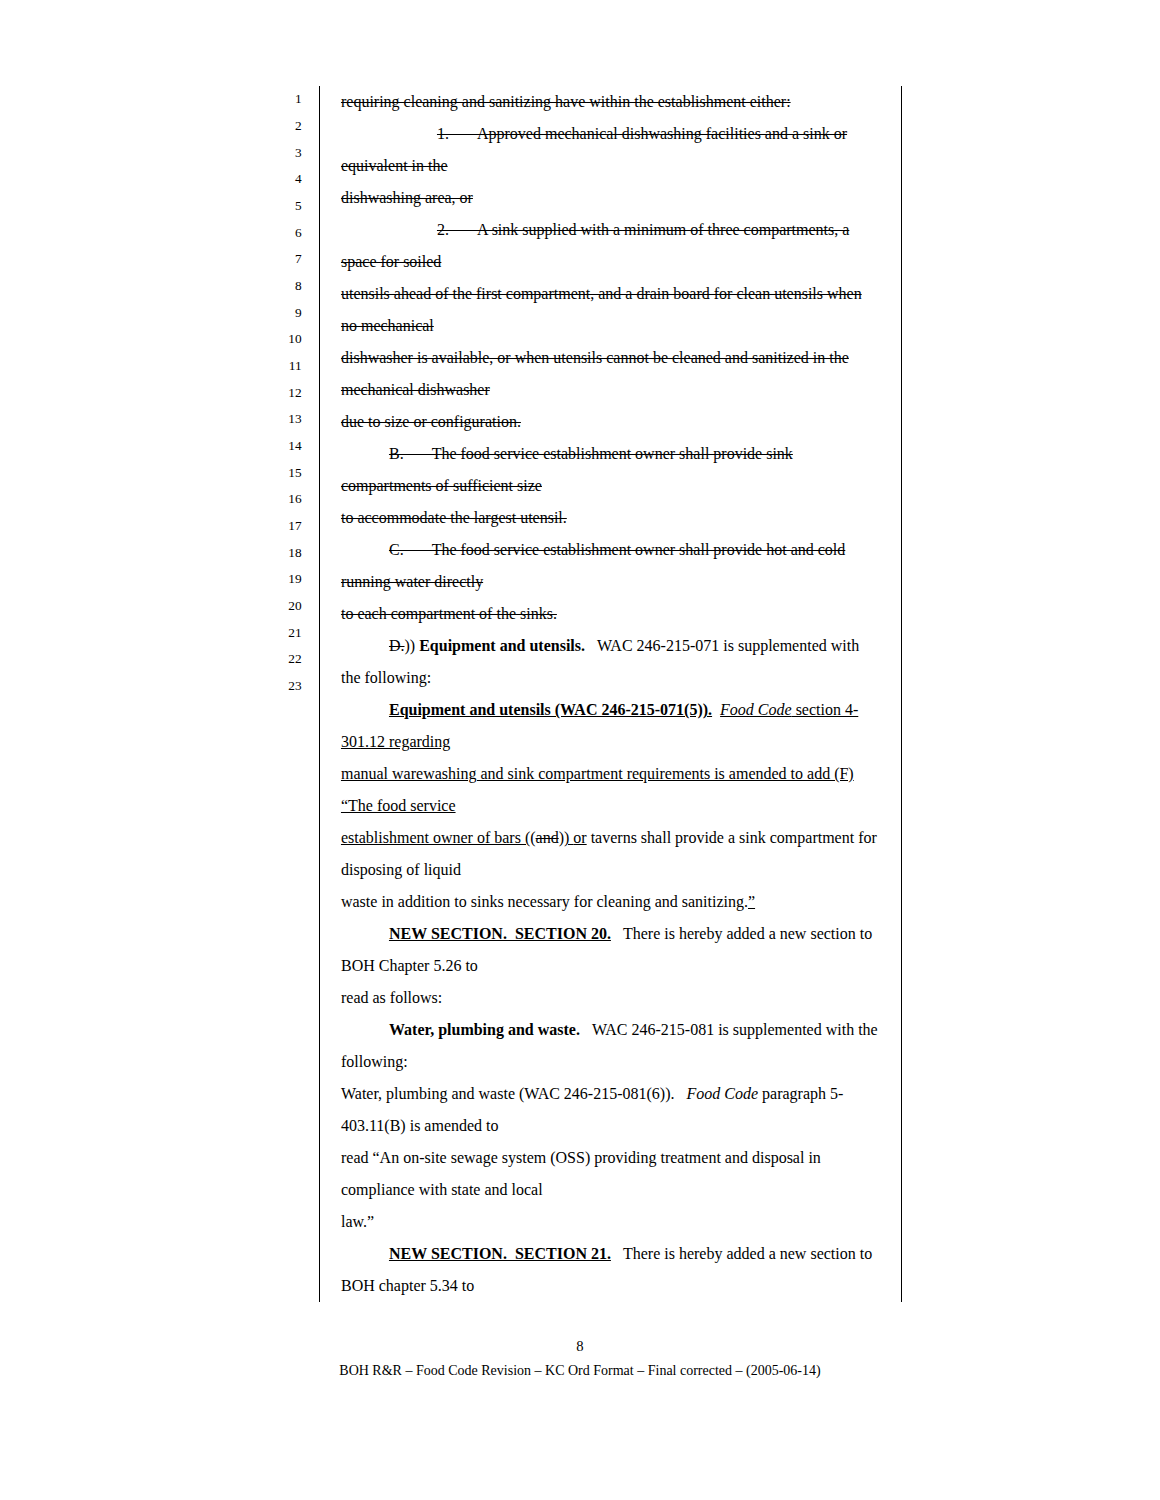1
2
3
4
5
6
7
8
9
10
11
12
13
14
15
16
17
18
19
20
21
22
23
requiring cleaning and sanitizing have within the establishment either:
1. Approved mechanical dishwashing facilities and a sink or equivalent in the
dishwashing area, or
2. A sink supplied with a minimum of three compartments, a space for soiled
utensils ahead of the first compartment, and a drain board for clean utensils when no mechanical
dishwasher is available, or when utensils cannot be cleaned and sanitized in the mechanical dishwasher
due to size or configuration.
B. The food service establishment owner shall provide sink compartments of sufficient size
to accommodate the largest utensil.
C. The food service establishment owner shall provide hot and cold running water directly
to each compartment of the sinks.
D.)) Equipment and utensils. WAC 246-215-071 is supplemented with the following:
Equipment and utensils (WAC 246-215-071(5)). Food Code section 4-301.12 regarding
manual warewashing and sink compartment requirements is amended to add (F) “The food service
establishment owner of bars ((and)) or taverns shall provide a sink compartment for disposing of liquid
waste in addition to sinks necessary for cleaning and sanitizing.”
NEW SECTION. SECTION 20. There is hereby added a new section to BOH Chapter 5.26 to
read as follows:
Water, plumbing and waste. WAC 246-215-081 is supplemented with the following:
Water, plumbing and waste (WAC 246-215-081(6)). Food Code paragraph 5-403.11(B) is amended to
read “An on-site sewage system (OSS) providing treatment and disposal in compliance with state and local
law.”
NEW SECTION. SECTION 21. There is hereby added a new section to BOH chapter 5.34 to
8
BOH R&R – Food Code Revision – KC Ord Format – Final corrected – (2005-06-14)